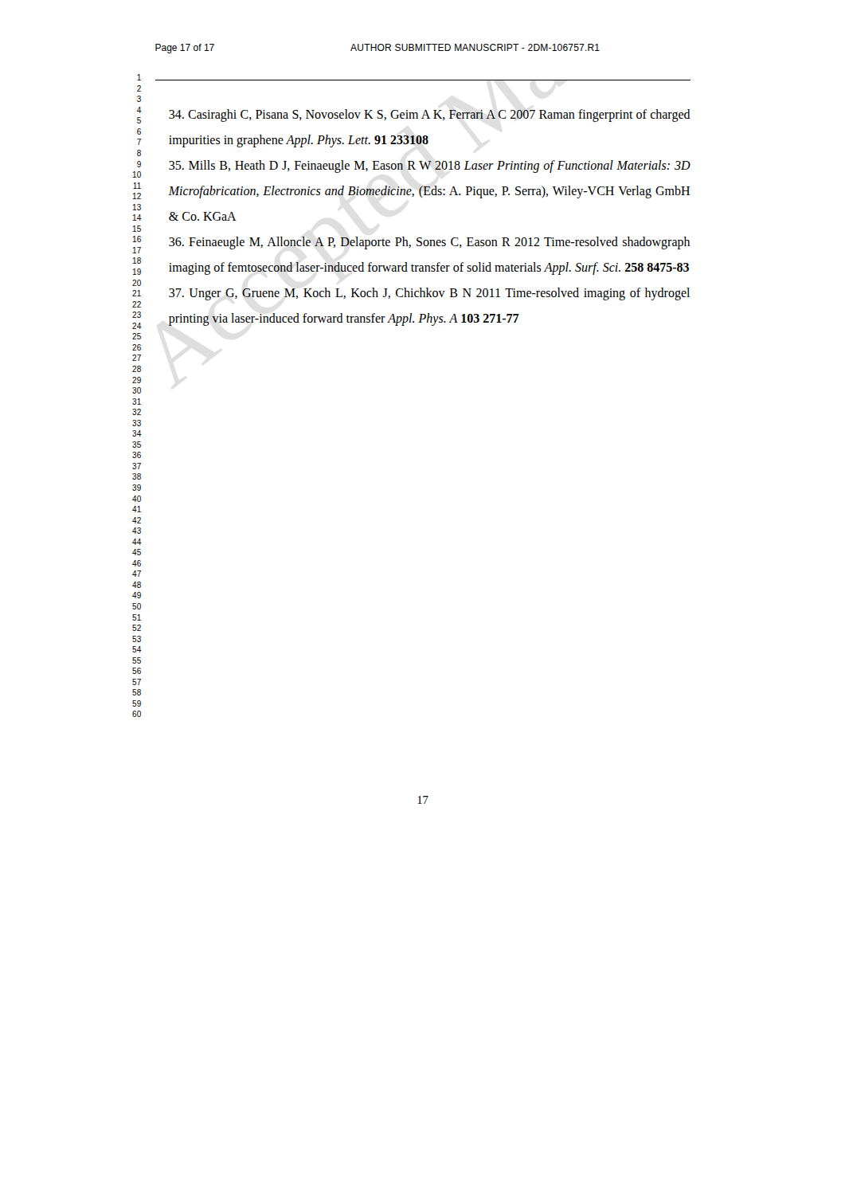Page 17 of 17
AUTHOR SUBMITTED MANUSCRIPT - 2DM-106757.R1
1
2
3
4
5
6
7
8
9
10
11
12
13
14
15
16
17
18
19
20
21
22
23
24
25
26
27
28
29
30
31
32
33
34
35
36
37
38
39
40
41
42
43
44
45
46
47
48
49
50
51
52
53
54
55
56
57
58
59
60
34. Casiraghi C, Pisana S, Novoselov K S, Geim A K, Ferrari A C 2007 Raman fingerprint of charged impurities in graphene Appl. Phys. Lett. 91 233108
35. Mills B, Heath D J, Feinaeugle M, Eason R W 2018 Laser Printing of Functional Materials: 3D Microfabrication, Electronics and Biomedicine, (Eds: A. Pique, P. Serra), Wiley-VCH Verlag GmbH & Co. KGaA
36. Feinaeugle M, Alloncle A P, Delaporte Ph, Sones C, Eason R 2012 Time-resolved shadowgraph imaging of femtosecond laser-induced forward transfer of solid materials Appl. Surf. Sci. 258 8475-83
37. Unger G, Gruene M, Koch L, Koch J, Chichkov B N 2011 Time-resolved imaging of hydrogel printing via laser-induced forward transfer Appl. Phys. A 103 271-77
Accepted Manuscript
17